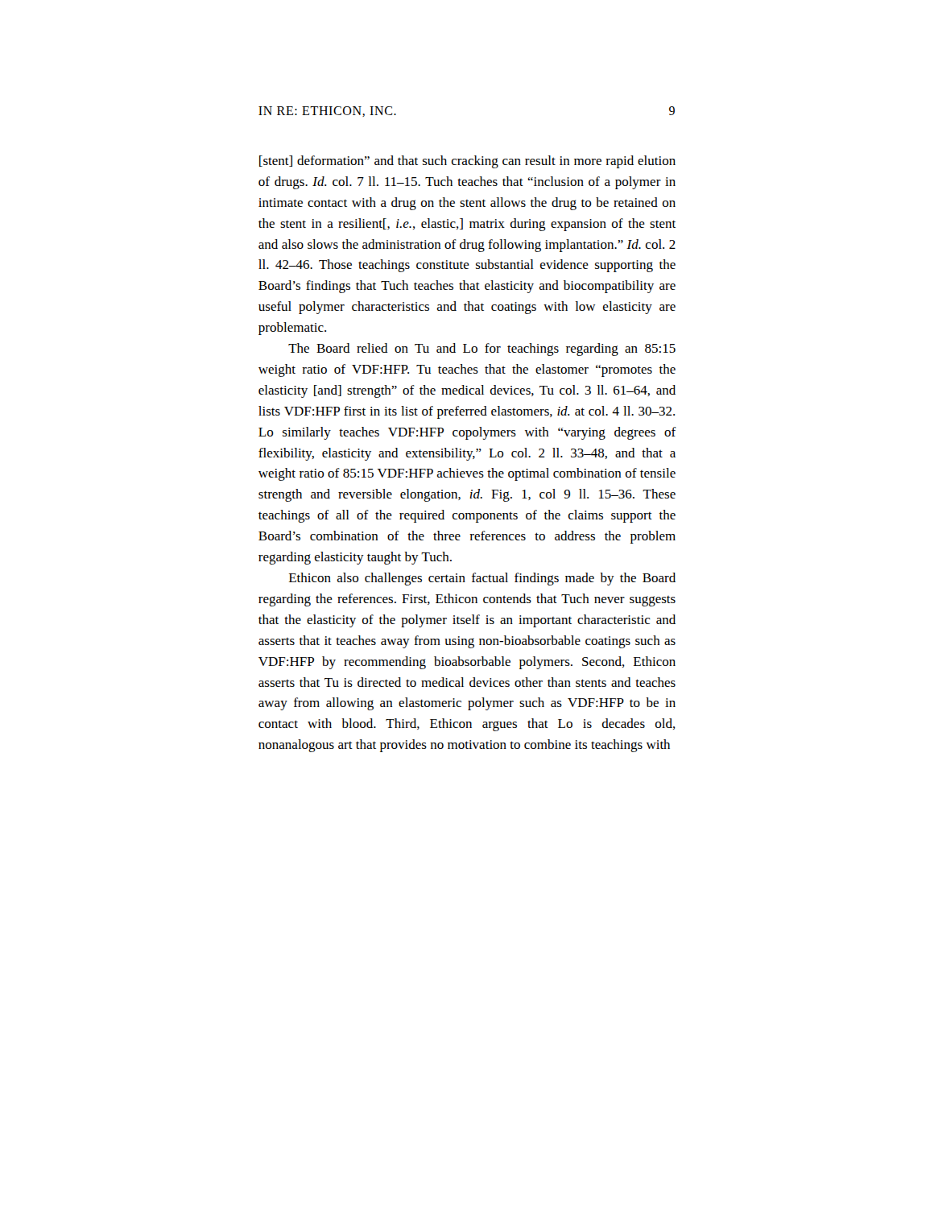In re: Ethicon, Inc. 9
[stent] deformation” and that such cracking can result in more rapid elution of drugs. Id. col. 7 ll. 11–15. Tuch teaches that “inclusion of a polymer in intimate contact with a drug on the stent allows the drug to be retained on the stent in a resilient[, i.e., elastic,] matrix during expansion of the stent and also slows the administration of drug following implantation.” Id. col. 2 ll. 42–46. Those teachings constitute substantial evidence supporting the Board’s findings that Tuch teaches that elasticity and biocompatibility are useful polymer characteristics and that coatings with low elasticity are problematic.
The Board relied on Tu and Lo for teachings regarding an 85:15 weight ratio of VDF:HFP. Tu teaches that the elastomer “promotes the elasticity [and] strength” of the medical devices, Tu col. 3 ll. 61–64, and lists VDF:HFP first in its list of preferred elastomers, id. at col. 4 ll. 30–32. Lo similarly teaches VDF:HFP copolymers with “varying degrees of flexibility, elasticity and extensibility,” Lo col. 2 ll. 33–48, and that a weight ratio of 85:15 VDF:HFP achieves the optimal combination of tensile strength and reversible elongation, id. Fig. 1, col 9 ll. 15–36. These teachings of all of the required components of the claims support the Board’s combination of the three references to address the problem regarding elasticity taught by Tuch.
Ethicon also challenges certain factual findings made by the Board regarding the references. First, Ethicon contends that Tuch never suggests that the elasticity of the polymer itself is an important characteristic and asserts that it teaches away from using non-bioabsorbable coatings such as VDF:HFP by recommending bioabsorbable polymers. Second, Ethicon asserts that Tu is directed to medical devices other than stents and teaches away from allowing an elastomeric polymer such as VDF:HFP to be in contact with blood. Third, Ethicon argues that Lo is decades old, nonanalogous art that provides no motivation to combine its teachings with